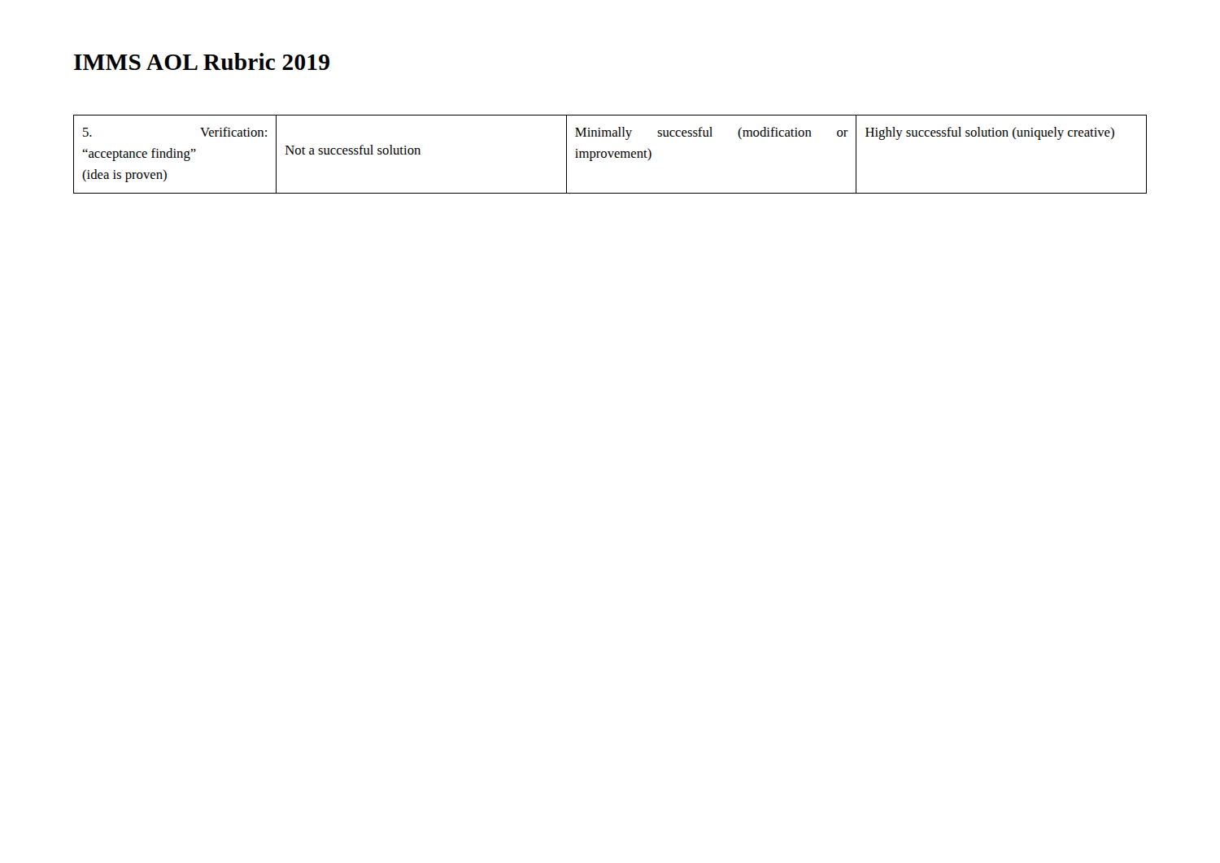IMMS AOL Rubric 2019
| 5. Verification: “acceptance finding” (idea is proven) | Not a successful solution | Minimally successful (modification or improvement) | Highly successful solution (uniquely creative) |